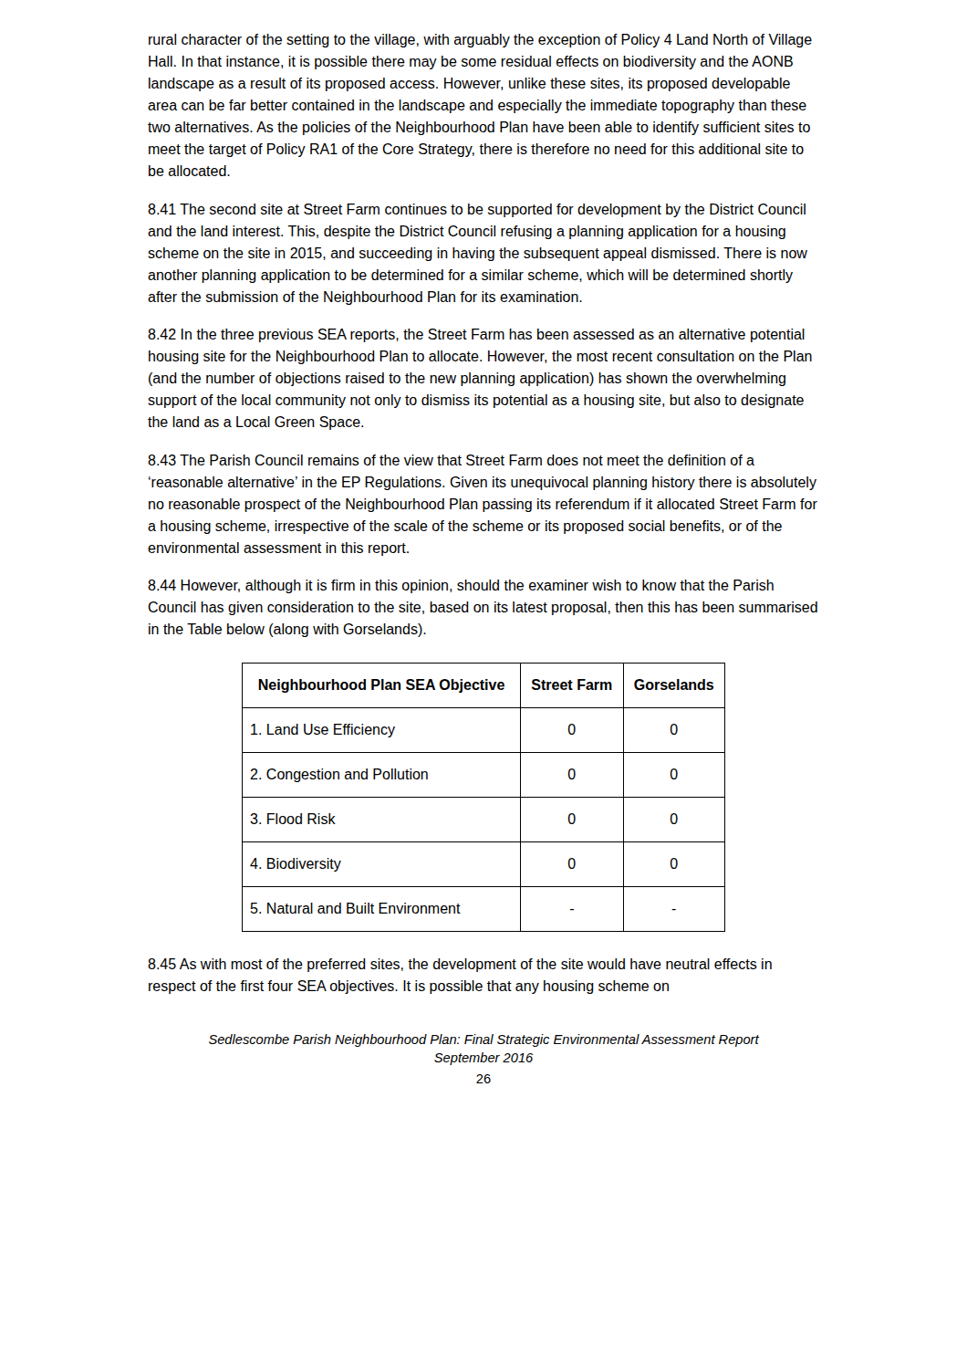rural character of the setting to the village, with arguably the exception of Policy 4 Land North of Village Hall. In that instance, it is possible there may be some residual effects on biodiversity and the AONB landscape as a result of its proposed access. However, unlike these sites, its proposed developable area can be far better contained in the landscape and especially the immediate topography than these two alternatives. As the policies of the Neighbourhood Plan have been able to identify sufficient sites to meet the target of Policy RA1 of the Core Strategy, there is therefore no need for this additional site to be allocated.
8.41 The second site at Street Farm continues to be supported for development by the District Council and the land interest. This, despite the District Council refusing a planning application for a housing scheme on the site in 2015, and succeeding in having the subsequent appeal dismissed. There is now another planning application to be determined for a similar scheme, which will be determined shortly after the submission of the Neighbourhood Plan for its examination.
8.42 In the three previous SEA reports, the Street Farm has been assessed as an alternative potential housing site for the Neighbourhood Plan to allocate. However, the most recent consultation on the Plan (and the number of objections raised to the new planning application) has shown the overwhelming support of the local community not only to dismiss its potential as a housing site, but also to designate the land as a Local Green Space.
8.43 The Parish Council remains of the view that Street Farm does not meet the definition of a ‘reasonable alternative’ in the EP Regulations. Given its unequivocal planning history there is absolutely no reasonable prospect of the Neighbourhood Plan passing its referendum if it allocated Street Farm for a housing scheme, irrespective of the scale of the scheme or its proposed social benefits, or of the environmental assessment in this report.
8.44 However, although it is firm in this opinion, should the examiner wish to know that the Parish Council has given consideration to the site, based on its latest proposal, then this has been summarised in the Table below (along with Gorselands).
| Neighbourhood Plan SEA Objective | Street Farm | Gorselands |
| --- | --- | --- |
| 1. Land Use Efficiency | 0 | 0 |
| 2. Congestion and Pollution | 0 | 0 |
| 3. Flood Risk | 0 | 0 |
| 4. Biodiversity | 0 | 0 |
| 5. Natural and Built Environment | - | - |
8.45 As with most of the preferred sites, the development of the site would have neutral effects in respect of the first four SEA objectives. It is possible that any housing scheme on
Sedlescombe Parish Neighbourhood Plan: Final Strategic Environmental Assessment Report
September 2016
26